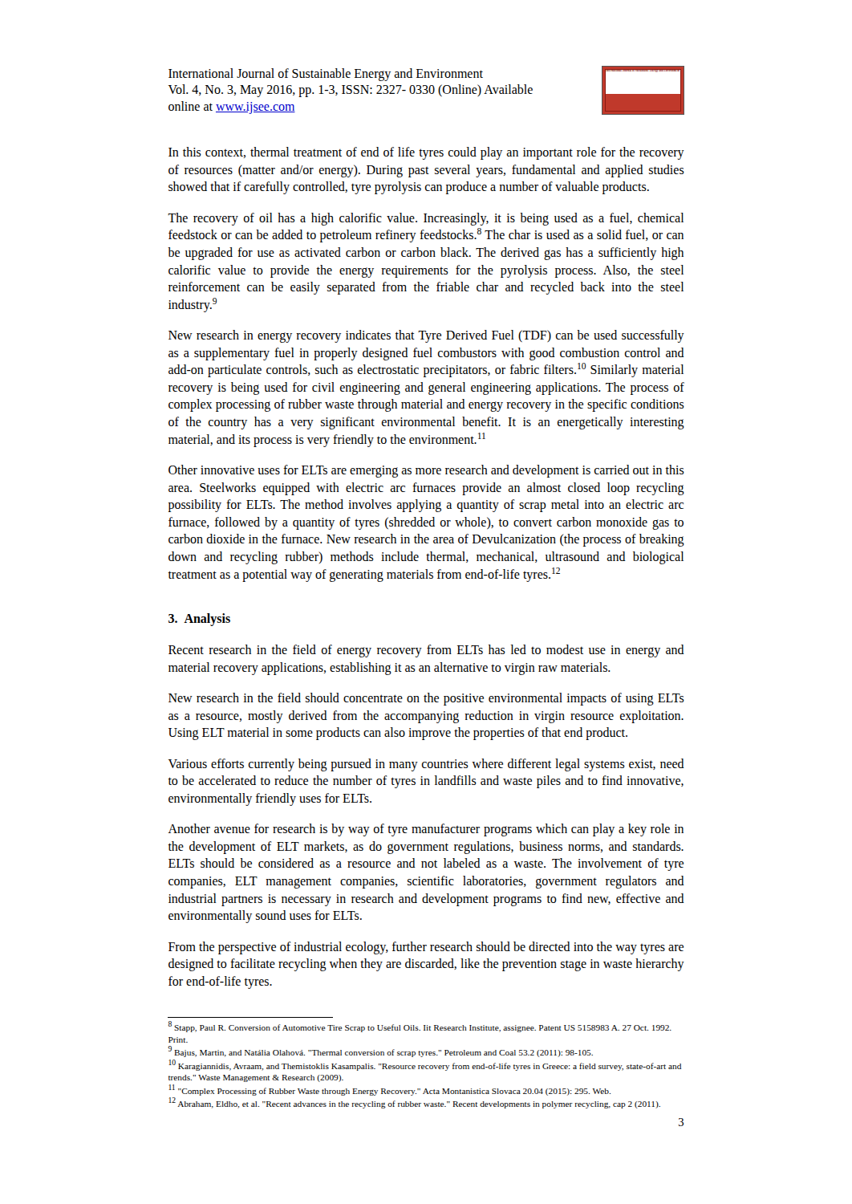International Journal of Sustainable Energy and Environment
Vol. 4, No. 3, May 2016, pp. 1-3, ISSN: 2327- 0330 (Online) Available online at www.ijsee.com
International Journal of Sustainable Energy and Environment
In this context, thermal treatment of end of life tyres could play an important role for the recovery of resources (matter and/or energy). During past several years, fundamental and applied studies showed that if carefully controlled, tyre pyrolysis can produce a number of valuable products.
The recovery of oil has a high calorific value. Increasingly, it is being used as a fuel, chemical feedstock or can be added to petroleum refinery feedstocks.8 The char is used as a solid fuel, or can be upgraded for use as activated carbon or carbon black. The derived gas has a sufficiently high calorific value to provide the energy requirements for the pyrolysis process. Also, the steel reinforcement can be easily separated from the friable char and recycled back into the steel industry.9
New research in energy recovery indicates that Tyre Derived Fuel (TDF) can be used successfully as a supplementary fuel in properly designed fuel combustors with good combustion control and add-on particulate controls, such as electrostatic precipitators, or fabric filters.10 Similarly material recovery is being used for civil engineering and general engineering applications. The process of complex processing of rubber waste through material and energy recovery in the specific conditions of the country has a very significant environmental benefit. It is an energetically interesting material, and its process is very friendly to the environment.11
Other innovative uses for ELTs are emerging as more research and development is carried out in this area. Steelworks equipped with electric arc furnaces provide an almost closed loop recycling possibility for ELTs. The method involves applying a quantity of scrap metal into an electric arc furnace, followed by a quantity of tyres (shredded or whole), to convert carbon monoxide gas to carbon dioxide in the furnace. New research in the area of Devulcanization (the process of breaking down and recycling rubber) methods include thermal, mechanical, ultrasound and biological treatment as a potential way of generating materials from end-of-life tyres.12
3. Analysis
Recent research in the field of energy recovery from ELTs has led to modest use in energy and material recovery applications, establishing it as an alternative to virgin raw materials.
New research in the field should concentrate on the positive environmental impacts of using ELTs as a resource, mostly derived from the accompanying reduction in virgin resource exploitation. Using ELT material in some products can also improve the properties of that end product.
Various efforts currently being pursued in many countries where different legal systems exist, need to be accelerated to reduce the number of tyres in landfills and waste piles and to find innovative, environmentally friendly uses for ELTs.
Another avenue for research is by way of tyre manufacturer programs which can play a key role in the development of ELT markets, as do government regulations, business norms, and standards. ELTs should be considered as a resource and not labeled as a waste. The involvement of tyre companies, ELT management companies, scientific laboratories, government regulators and industrial partners is necessary in research and development programs to find new, effective and environmentally sound uses for ELTs.
From the perspective of industrial ecology, further research should be directed into the way tyres are designed to facilitate recycling when they are discarded, like the prevention stage in waste hierarchy for end-of-life tyres.
8 Stapp, Paul R. Conversion of Automotive Tire Scrap to Useful Oils. Iit Research Institute, assignee. Patent US 5158983 A. 27 Oct. 1992. Print.
9 Bajus, Martin, and Natália Olahová. "Thermal conversion of scrap tyres." Petroleum and Coal 53.2 (2011): 98-105.
10 Karagiannidis, Avraam, and Themistoklis Kasampalis. "Resource recovery from end-of-life tyres in Greece: a field survey, state-of-art and trends." Waste Management & Research (2009).
11 "Complex Processing of Rubber Waste through Energy Recovery." Acta Montanistica Slovaca 20.04 (2015): 295. Web.
12 Abraham, Eldho, et al. "Recent advances in the recycling of rubber waste." Recent developments in polymer recycling, cap 2 (2011).
3